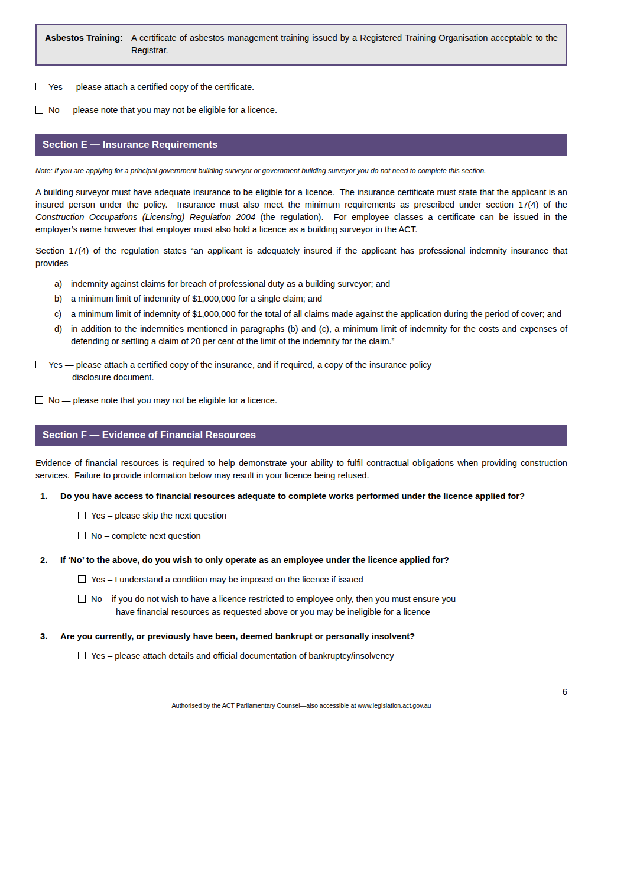Asbestos Training:
A certificate of asbestos management training issued by a Registered Training Organisation acceptable to the Registrar.
Yes — please attach a certified copy of the certificate.
No — please note that you may not be eligible for a licence.
Section E — Insurance Requirements
Note: If you are applying for a principal government building surveyor or government building surveyor you do not need to complete this section.
A building surveyor must have adequate insurance to be eligible for a licence. The insurance certificate must state that the applicant is an insured person under the policy. Insurance must also meet the minimum requirements as prescribed under section 17(4) of the Construction Occupations (Licensing) Regulation 2004 (the regulation). For employee classes a certificate can be issued in the employer’s name however that employer must also hold a licence as a building surveyor in the ACT.
Section 17(4) of the regulation states “an applicant is adequately insured if the applicant has professional indemnity insurance that provides
a) indemnity against claims for breach of professional duty as a building surveyor; and
b) a minimum limit of indemnity of $1,000,000 for a single claim; and
c) a minimum limit of indemnity of $1,000,000 for the total of all claims made against the application during the period of cover; and
d) in addition to the indemnities mentioned in paragraphs (b) and (c), a minimum limit of indemnity for the costs and expenses of defending or settling a claim of 20 per cent of the limit of the indemnity for the claim.”
Yes — please attach a certified copy of the insurance, and if required, a copy of the insurance policy disclosure document.
No — please note that you may not be eligible for a licence.
Section F — Evidence of Financial Resources
Evidence of financial resources is required to help demonstrate your ability to fulfil contractual obligations when providing construction services. Failure to provide information below may result in your licence being refused.
Do you have access to financial resources adequate to complete works performed under the licence applied for?
Yes – please skip the next question
No – complete next question
If ‘No’ to the above, do you wish to only operate as an employee under the licence applied for?
Yes – I understand a condition may be imposed on the licence if issued
No – if you do not wish to have a licence restricted to employee only, then you must ensure you have financial resources as requested above or you may be ineligible for a licence
Are you currently, or previously have been, deemed bankrupt or personally insolvent?
Yes – please attach details and official documentation of bankruptcy/insolvency
6
Authorised by the ACT Parliamentary Counsel—also accessible at www.legislation.act.gov.au